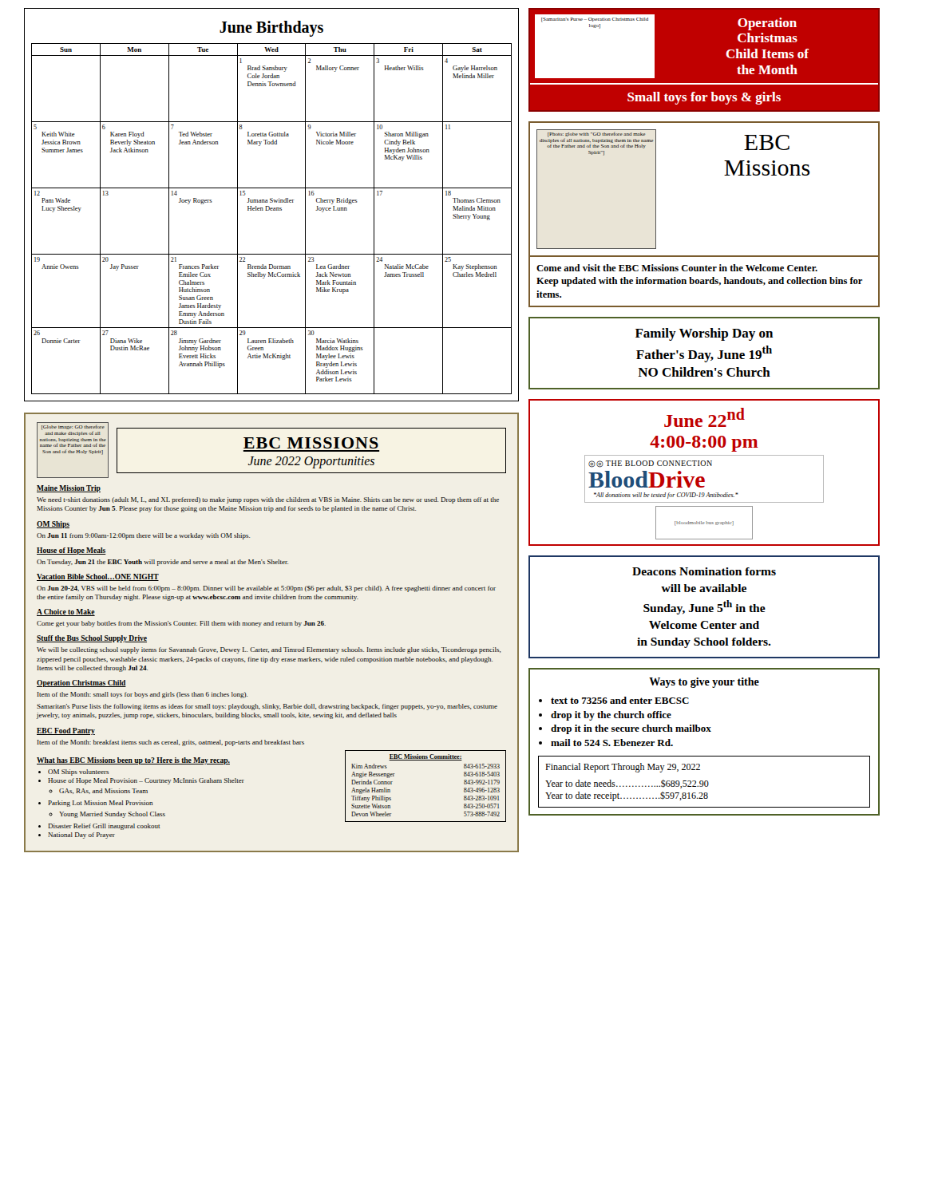June Birthdays
| Sun | Mon | Tue | Wed | Thu | Fri | Sat |
| --- | --- | --- | --- | --- | --- | --- |
| | | | 1 Brad Sansbury Cole Jordan Dennis Townsend | 2 Mallory Conner | 3 Heather Willis | 4 Gayle Harrelson Melinda Miller |
| 5 Keith White Jessica Brown Summer James | 6 Karen Floyd Beverly Sheaton Jack Atkinson | 7 Ted Webster Jean Anderson | 8 Loretta Gottula Mary Todd | 9 Victoria Miller Nicole Moore | 10 Sharon Milligan Cindy Belk Hayden Johnson McKay Willis | 11 |
| 12 Pam Wade Lucy Sheesley | 13 | 14 Joey Rogers | 15 Jumana Swindler Helen Deans | 16 Cherry Bridges Joyce Lunn | 17 | 18 Thomas Clemson Malinda Mitton Sherry Young |
| 19 Annie Owens | 20 Jay Pusser | 21 Frances Parker Emilee Cox Chalmers Hutchinson Susan Green James Hardesty Emmy Anderson Dustin Fails | 22 Brenda Dorman Shelby McCormick | 23 Lea Gardner Jack Newton Mark Fountain Mike Krupa | 24 Natalie McCabe James Trussell | 25 Kay Stephenson Charles Medrell |
| 26 Donnie Carter | 27 Diana Wike Dustin McRae | 28 Jimmy Gardner Johnny Hobson Everett Hicks Avannah Phillips | 29 Lauren Elizabeth Green Artie McKnight | 30 Marcia Watkins Maddox Huggins Maylee Lewis Brayden Lewis Addison Lewis Parker Lewis | | |
[Globe image: GO therefore and make disciples of all nations, baptizing them in the name of the Father and of the Son and of the Holy Spirit]
EBC MISSIONS
June 2022 Opportunities
Maine Mission Trip
We need t-shirt donations (adult M, L, and XL preferred) to make jump ropes with the children at VBS in Maine. Shirts can be new or used. Drop them off at the Missions Counter by Jun 5. Please pray for those going on the Maine Mission trip and for seeds to be planted in the name of Christ.
OM Ships
On Jun 11 from 9:00am-12:00pm there will be a workday with OM ships.
House of Hope Meals
On Tuesday, Jun 21 the EBC Youth will provide and serve a meal at the Men's Shelter.
Vacation Bible School…ONE NIGHT
On Jun 20-24, VBS will be held from 6:00pm – 8:00pm. Dinner will be available at 5:00pm ($6 per adult, $3 per child). A free spaghetti dinner and concert for the entire family on Thursday night. Please sign-up at www.ebcsc.com and invite children from the community.
A Choice to Make
Come get your baby bottles from the Mission's Counter. Fill them with money and return by Jun 26.
Stuff the Bus School Supply Drive
We will be collecting school supply items for Savannah Grove, Dewey L. Carter, and Timrod Elementary schools. Items include glue sticks, Ticonderoga pencils, zippered pencil pouches, washable classic markers, 24-packs of crayons, fine tip dry erase markers, wide ruled composition marble notebooks, and playdough. Items will be collected through Jul 24.
Operation Christmas Child
Item of the Month: small toys for boys and girls (less than 6 inches long).
Samaritan's Purse lists the following items as ideas for small toys: playdough, slinky, Barbie doll, drawstring backpack, finger puppets, yo-yo, marbles, costume jewelry, toy animals, puzzles, jump rope, stickers, binoculars, building blocks, small tools, kite, sewing kit, and deflated balls
EBC Food Pantry
Item of the Month: breakfast items such as cereal, grits, oatmeal, pop-tarts and breakfast bars
What has EBC Missions been up to? Here is the May recap.
OM Ships volunteers
House of Hope Meal Provision – Courtney McInnis Graham Shelter
GAs, RAs, and Missions Team
Parking Lot Mission Meal Provision
Young Married Sunday School Class
Disaster Relief Grill inaugural cookout
National Day of Prayer
EBC Missions Committee:
| Kim Andrews | 843-615-2933 |
| Angie Bessenger | 843-618-5403 |
| Derinda Connor | 843-992-1179 |
| Angela Hamlin | 843-496-1283 |
| Tiffany Phillips | 843-283-1091 |
| Suzette Watson | 843-250-0571 |
| Devon Wheeler | 573-888-7492 |
[Samaritan's Purse – Operation Christmas Child logo]
Operation
Christmas
Child Items of
the Month
Small toys for boys & girls
[Photo: globe with "GO therefore and make disciples of all nations, baptizing them in the name of the Father and of the Son and of the Holy Spirit"]
EBC
Missions
Come and visit the EBC Missions Counter in the Welcome Center.
Keep updated with the information boards, handouts, and collection bins for items.
Family Worship Day on
Father's Day, June 19th
NO Children's Church
June 22nd
4:00-8:00 pm
◎◎ THE BLOOD CONNECTION
Blood Drive
*All donations will be tested for COVID-19 Antibodies.*
[bloodmobile bus graphic]
Deacons Nomination forms
will be available
Sunday, June 5th in the
Welcome Center and
in Sunday School folders.
Ways to give your tithe
text to 73256 and enter EBCSC
drop it by the church office
drop it in the secure church mailbox
mail to 524 S. Ebenezer Rd.
Financial Report Through May 29, 2022
Year to date needs…………...$689,522.90
Year to date receipt………….$597,816.28